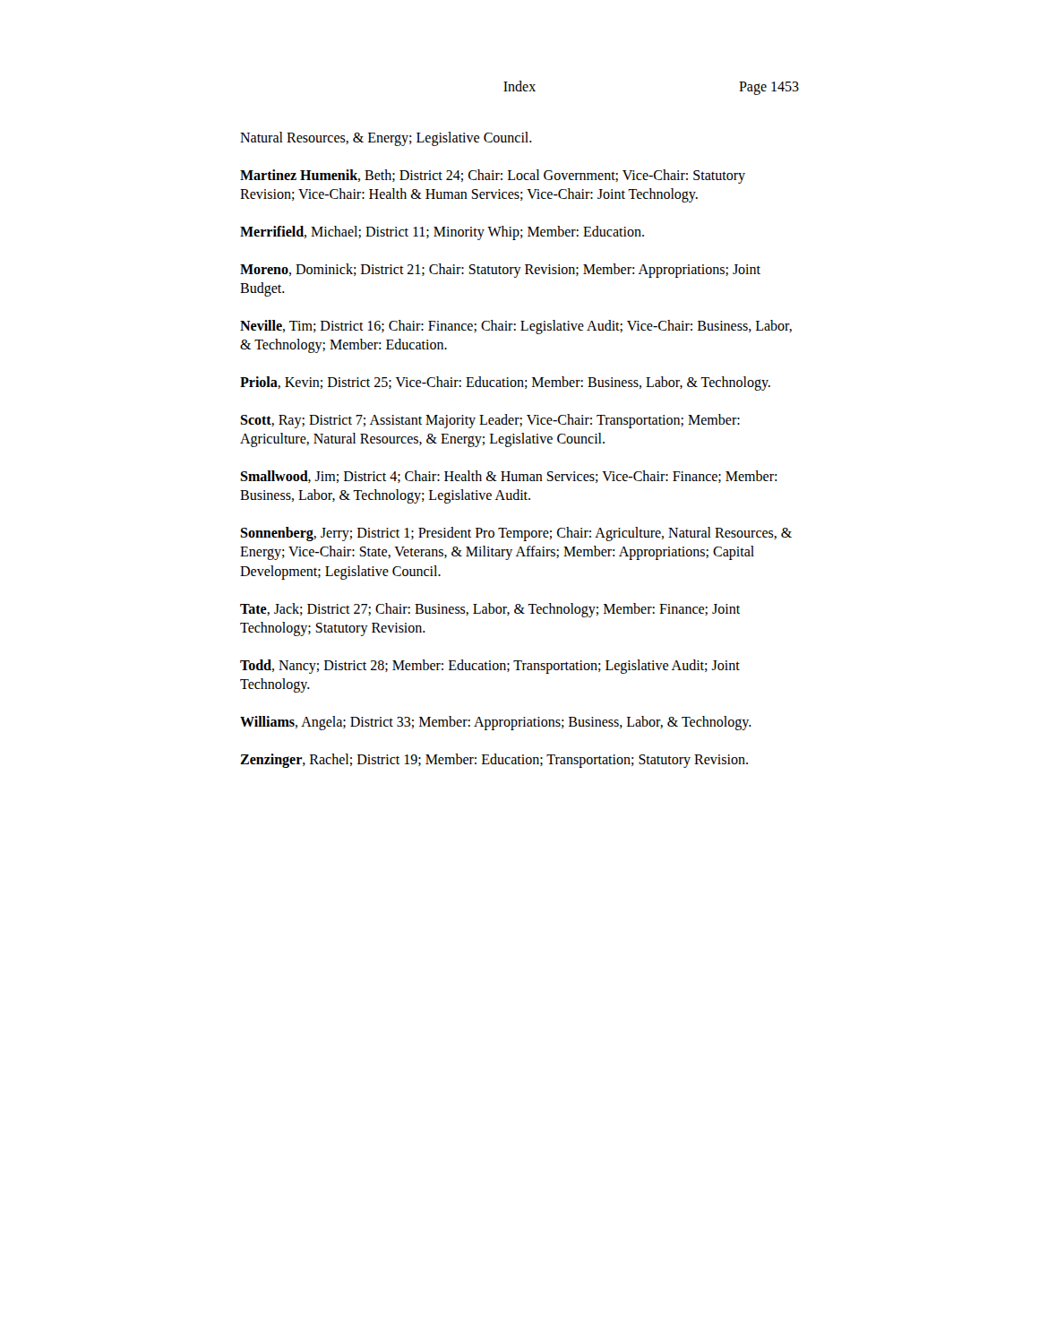Index Page 1453
Natural Resources, & Energy; Legislative Council.
Martinez Humenik, Beth; District 24; Chair: Local Government; Vice-Chair: Statutory Revision; Vice-Chair: Health & Human Services; Vice-Chair: Joint Technology.
Merrifield, Michael; District 11; Minority Whip; Member: Education.
Moreno, Dominick; District 21; Chair: Statutory Revision; Member: Appropriations; Joint Budget.
Neville, Tim; District 16; Chair: Finance; Chair: Legislative Audit; Vice-Chair: Business, Labor, & Technology; Member: Education.
Priola, Kevin; District 25; Vice-Chair: Education; Member: Business, Labor, & Technology.
Scott, Ray; District 7; Assistant Majority Leader; Vice-Chair: Transportation; Member: Agriculture, Natural Resources, & Energy; Legislative Council.
Smallwood, Jim; District 4; Chair: Health & Human Services; Vice-Chair: Finance; Member: Business, Labor, & Technology; Legislative Audit.
Sonnenberg, Jerry; District 1; President Pro Tempore; Chair: Agriculture, Natural Resources, & Energy; Vice-Chair: State, Veterans, & Military Affairs; Member: Appropriations; Capital Development; Legislative Council.
Tate, Jack; District 27; Chair: Business, Labor, & Technology; Member: Finance; Joint Technology; Statutory Revision.
Todd, Nancy; District 28; Member: Education; Transportation; Legislative Audit; Joint Technology.
Williams, Angela; District 33; Member: Appropriations; Business, Labor, & Technology.
Zenzinger, Rachel; District 19; Member: Education; Transportation; Statutory Revision.